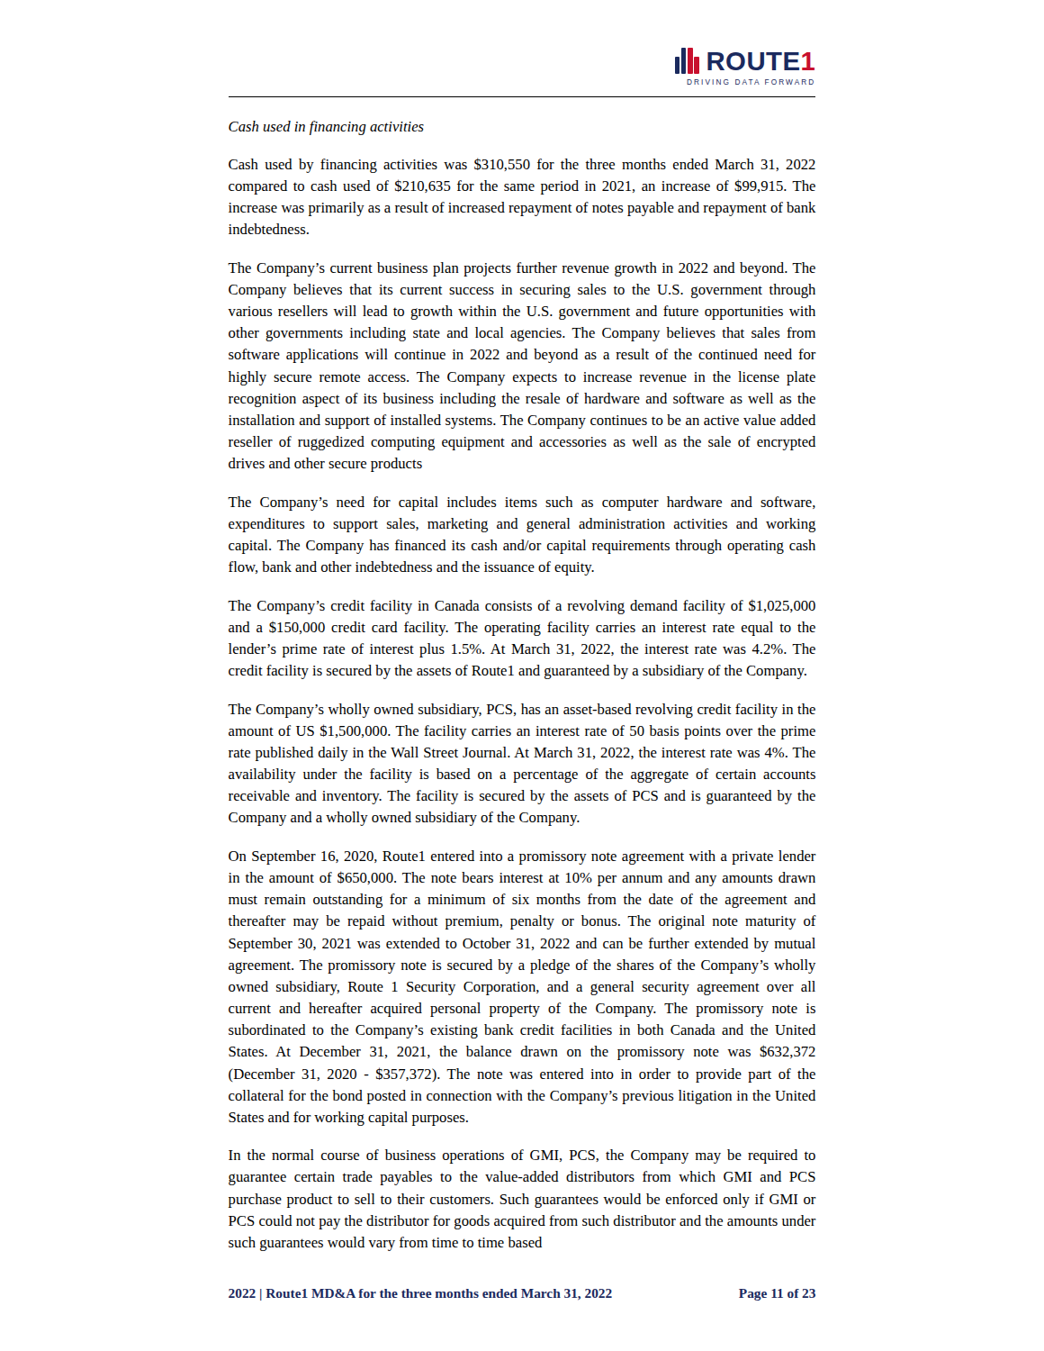ROUTE1
Driving Data Forward
Cash used in financing activities
Cash used by financing activities was $310,550 for the three months ended March 31, 2022 compared to cash used of $210,635 for the same period in 2021, an increase of $99,915. The increase was primarily as a result of increased repayment of notes payable and repayment of bank indebtedness.
The Company’s current business plan projects further revenue growth in 2022 and beyond. The Company believes that its current success in securing sales to the U.S. government through various resellers will lead to growth within the U.S. government and future opportunities with other governments including state and local agencies. The Company believes that sales from software applications will continue in 2022 and beyond as a result of the continued need for highly secure remote access. The Company expects to increase revenue in the license plate recognition aspect of its business including the resale of hardware and software as well as the installation and support of installed systems. The Company continues to be an active value added reseller of ruggedized computing equipment and accessories as well as the sale of encrypted drives and other secure products
The Company’s need for capital includes items such as computer hardware and software, expenditures to support sales, marketing and general administration activities and working capital. The Company has financed its cash and/or capital requirements through operating cash flow, bank and other indebtedness and the issuance of equity.
The Company’s credit facility in Canada consists of a revolving demand facility of $1,025,000 and a $150,000 credit card facility. The operating facility carries an interest rate equal to the lender’s prime rate of interest plus 1.5%. At March 31, 2022, the interest rate was 4.2%. The credit facility is secured by the assets of Route1 and guaranteed by a subsidiary of the Company.
The Company’s wholly owned subsidiary, PCS, has an asset-based revolving credit facility in the amount of US $1,500,000. The facility carries an interest rate of 50 basis points over the prime rate published daily in the Wall Street Journal. At March 31, 2022, the interest rate was 4%. The availability under the facility is based on a percentage of the aggregate of certain accounts receivable and inventory. The facility is secured by the assets of PCS and is guaranteed by the Company and a wholly owned subsidiary of the Company.
On September 16, 2020, Route1 entered into a promissory note agreement with a private lender in the amount of $650,000. The note bears interest at 10% per annum and any amounts drawn must remain outstanding for a minimum of six months from the date of the agreement and thereafter may be repaid without premium, penalty or bonus. The original note maturity of September 30, 2021 was extended to October 31, 2022 and can be further extended by mutual agreement. The promissory note is secured by a pledge of the shares of the Company’s wholly owned subsidiary, Route 1 Security Corporation, and a general security agreement over all current and hereafter acquired personal property of the Company. The promissory note is subordinated to the Company’s existing bank credit facilities in both Canada and the United States. At December 31, 2021, the balance drawn on the promissory note was $632,372 (December 31, 2020 - $357,372). The note was entered into in order to provide part of the collateral for the bond posted in connection with the Company’s previous litigation in the United States and for working capital purposes.
In the normal course of business operations of GMI, PCS, the Company may be required to guarantee certain trade payables to the value-added distributors from which GMI and PCS purchase product to sell to their customers. Such guarantees would be enforced only if GMI or PCS could not pay the distributor for goods acquired from such distributor and the amounts under such guarantees would vary from time to time based
2022 | Route1 MD&A for the three months ended March 31, 2022
Page 11 of 23